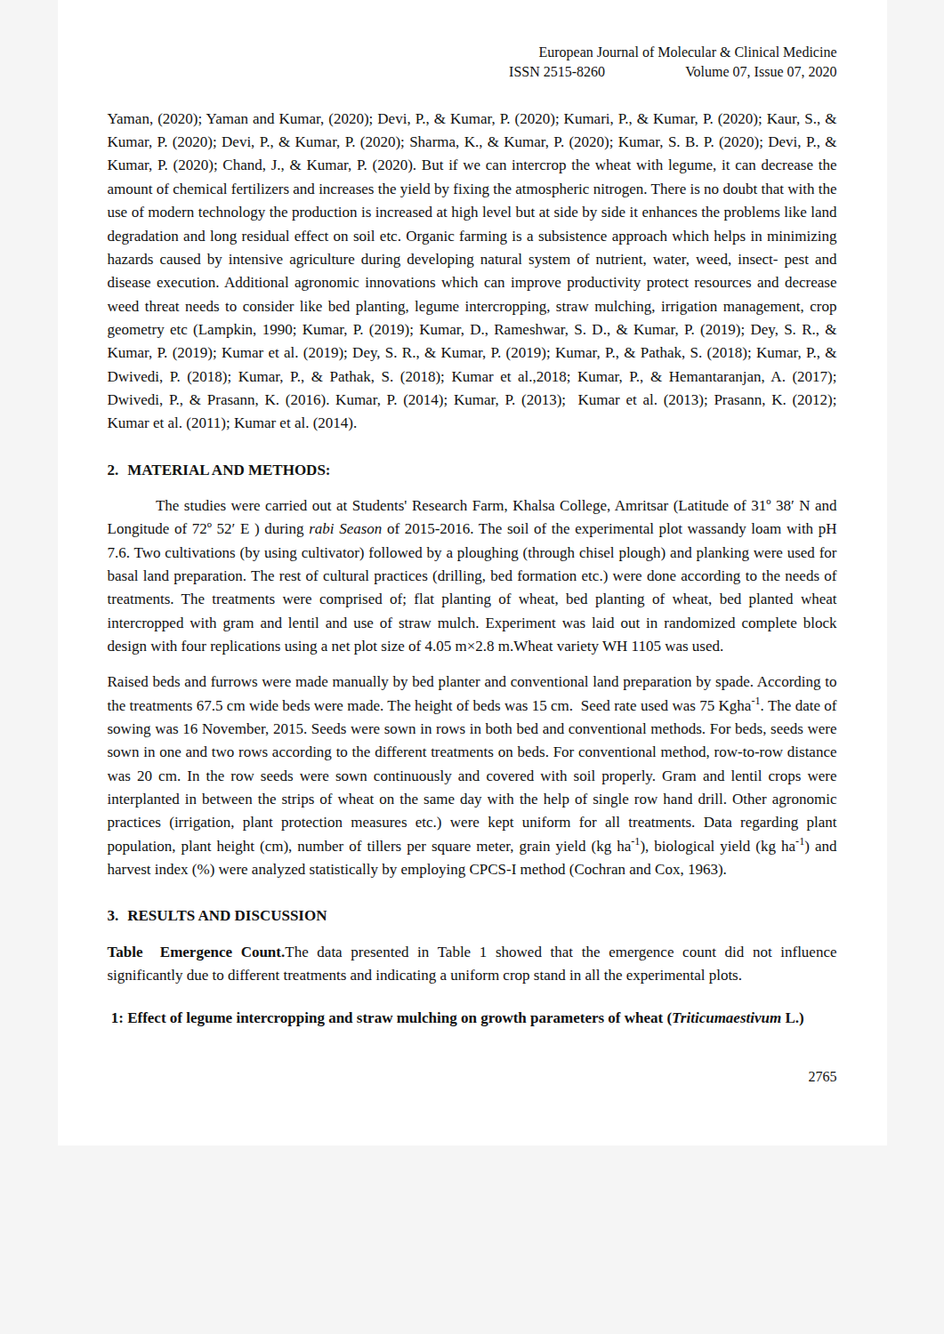European Journal of Molecular & Clinical Medicine ISSN 2515-8260 Volume 07, Issue 07, 2020
Yaman, (2020); Yaman and Kumar, (2020); Devi, P., & Kumar, P. (2020); Kumari, P., & Kumar, P. (2020); Kaur, S., & Kumar, P. (2020); Devi, P., & Kumar, P. (2020); Sharma, K., & Kumar, P. (2020); Kumar, S. B. P. (2020); Devi, P., & Kumar, P. (2020); Chand, J., & Kumar, P. (2020). But if we can intercrop the wheat with legume, it can decrease the amount of chemical fertilizers and increases the yield by fixing the atmospheric nitrogen. There is no doubt that with the use of modern technology the production is increased at high level but at side by side it enhances the problems like land degradation and long residual effect on soil etc. Organic farming is a subsistence approach which helps in minimizing hazards caused by intensive agriculture during developing natural system of nutrient, water, weed, insect- pest and disease execution. Additional agronomic innovations which can improve productivity protect resources and decrease weed threat needs to consider like bed planting, legume intercropping, straw mulching, irrigation management, crop geometry etc (Lampkin, 1990; Kumar, P. (2019); Kumar, D., Rameshwar, S. D., & Kumar, P. (2019); Dey, S. R., & Kumar, P. (2019); Kumar et al. (2019); Dey, S. R., & Kumar, P. (2019); Kumar, P., & Pathak, S. (2018); Kumar, P., & Dwivedi, P. (2018); Kumar, P., & Pathak, S. (2018); Kumar et al.,2018; Kumar, P., & Hemantaranjan, A. (2017); Dwivedi, P., & Prasann, K. (2016). Kumar, P. (2014); Kumar, P. (2013); Kumar et al. (2013); Prasann, K. (2012); Kumar et al. (2011); Kumar et al. (2014).
2. MATERIAL AND METHODS:
The studies were carried out at Students' Research Farm, Khalsa College, Amritsar (Latitude of 31º 38′ N and Longitude of 72º 52′ E ) during rabi Season of 2015-2016. The soil of the experimental plot wassandy loam with pH 7.6. Two cultivations (by using cultivator) followed by a ploughing (through chisel plough) and planking were used for basal land preparation. The rest of cultural practices (drilling, bed formation etc.) were done according to the needs of treatments. The treatments were comprised of; flat planting of wheat, bed planting of wheat, bed planted wheat intercropped with gram and lentil and use of straw mulch. Experiment was laid out in randomized complete block design with four replications using a net plot size of 4.05 m×2.8 m.Wheat variety WH 1105 was used.
Raised beds and furrows were made manually by bed planter and conventional land preparation by spade. According to the treatments 67.5 cm wide beds were made. The height of beds was 15 cm. Seed rate used was 75 Kgha-1. The date of sowing was 16 November, 2015. Seeds were sown in rows in both bed and conventional methods. For beds, seeds were sown in one and two rows according to the different treatments on beds. For conventional method, row-to-row distance was 20 cm. In the row seeds were sown continuously and covered with soil properly. Gram and lentil crops were interplanted in between the strips of wheat on the same day with the help of single row hand drill. Other agronomic practices (irrigation, plant protection measures etc.) were kept uniform for all treatments. Data regarding plant population, plant height (cm), number of tillers per square meter, grain yield (kg ha-1), biological yield (kg ha-1) and harvest index (%) were analyzed statistically by employing CPCS-I method (Cochran and Cox, 1963).
3. RESULTS AND DISCUSSION
Table Emergence Count. The data presented in Table 1 showed that the emergence count did not influence significantly due to different treatments and indicating a uniform crop stand in all the experimental plots.
1: Effect of legume intercropping and straw mulching on growth parameters of wheat (Triticumaestivum L.)
2765